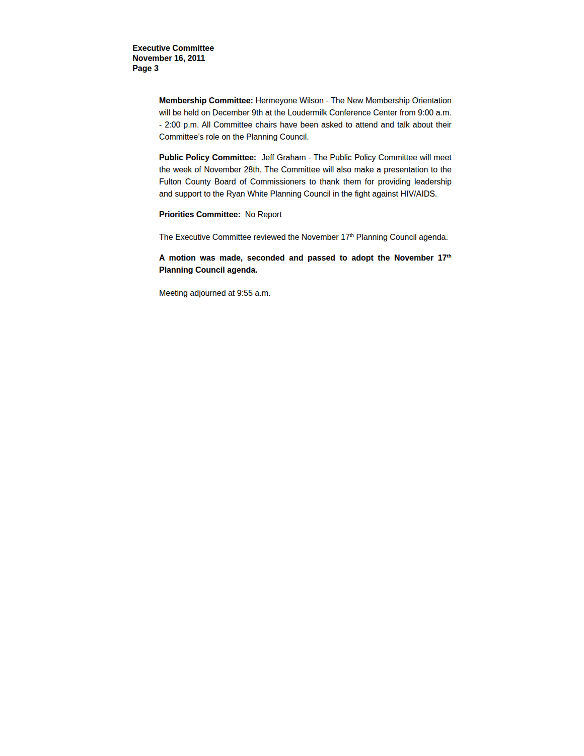Executive Committee
November 16, 2011
Page 3
Membership Committee: Hermeyone Wilson - The New Membership Orientation will be held on December 9th at the Loudermilk Conference Center from 9:00 a.m. - 2:00 p.m. All Committee chairs have been asked to attend and talk about their Committee’s role on the Planning Council.
Public Policy Committee: Jeff Graham - The Public Policy Committee will meet the week of November 28th. The Committee will also make a presentation to the Fulton County Board of Commissioners to thank them for providing leadership and support to the Ryan White Planning Council in the fight against HIV/AIDS.
Priorities Committee: No Report
The Executive Committee reviewed the November 17th Planning Council agenda.
A motion was made, seconded and passed to adopt the November 17th Planning Council agenda.
Meeting adjourned at 9:55 a.m.